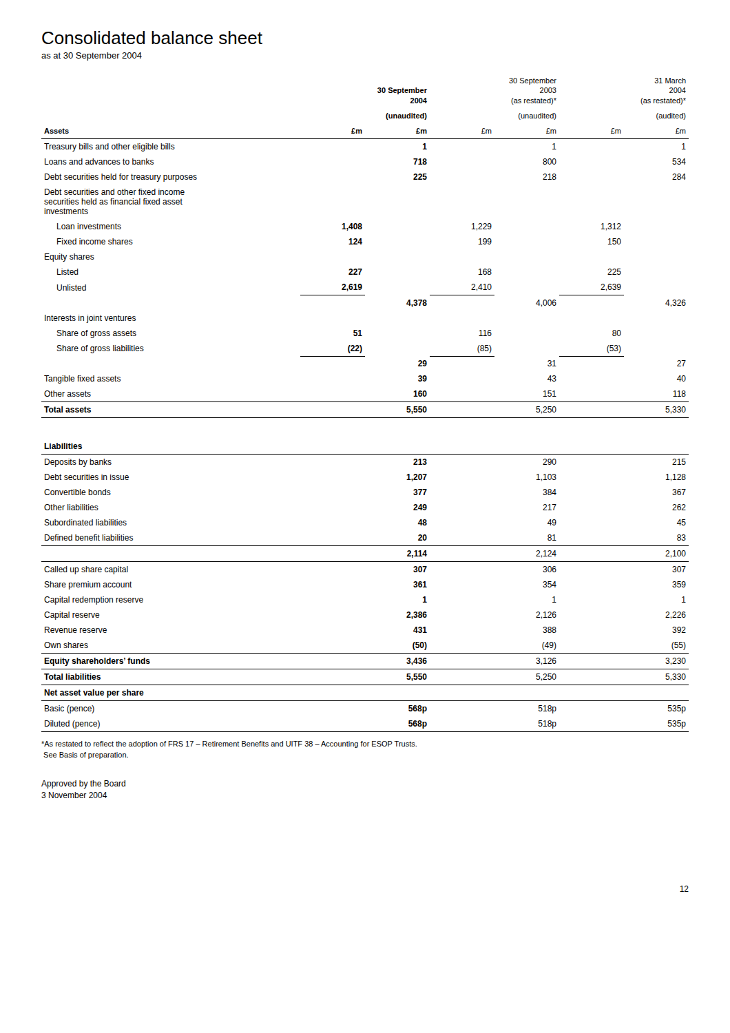Consolidated balance sheet
as at 30 September 2004
| | 30 September 2004 | 30 September 2003 (as restated)* | 31 March 2004 (as restated)* |
| --- | --- | --- | --- |
| | (unaudited) | (unaudited) | (audited) |
| Assets | £m | £m | £m | £m | £m | £m |
| Treasury bills and other eligible bills | | 1 | | 1 | | 1 |
| Loans and advances to banks | | 718 | | 800 | | 534 |
| Debt securities held for treasury purposes | | 225 | | 218 | | 284 |
| Debt securities and other fixed income securities held as financial fixed asset investments | | | | | | |
| Loan investments | 1,408 | | 1,229 | | 1,312 | |
| Fixed income shares | 124 | | 199 | | 150 | |
| Equity shares | | | | | | |
| Listed | 227 | | 168 | | 225 | |
| Unlisted | 2,619 | | 2,410 | | 2,639 | |
| | | 4,378 | | 4,006 | | 4,326 |
| Interests in joint ventures | | | | | | |
| Share of gross assets | 51 | | 116 | | 80 | |
| Share of gross liabilities | (22) | | (85) | | (53) | |
| | | 29 | | 31 | | 27 |
| Tangible fixed assets | | 39 | | 43 | | 40 |
| Other assets | | 160 | | 151 | | 118 |
| Total assets | | 5,550 | | 5,250 | | 5,330 |
| Liabilities | | | | | | |
| Deposits by banks | | 213 | | 290 | | 215 |
| Debt securities in issue | | 1,207 | | 1,103 | | 1,128 |
| Convertible bonds | | 377 | | 384 | | 367 |
| Other liabilities | | 249 | | 217 | | 262 |
| Subordinated liabilities | | 48 | | 49 | | 45 |
| Defined benefit liabilities | | 20 | | 81 | | 83 |
| | | 2,114 | | 2,124 | | 2,100 |
| Called up share capital | | 307 | | 306 | | 307 |
| Share premium account | | 361 | | 354 | | 359 |
| Capital redemption reserve | | 1 | | 1 | | 1 |
| Capital reserve | | 2,386 | | 2,126 | | 2,226 |
| Revenue reserve | | 431 | | 388 | | 392 |
| Own shares | | (50) | | (49) | | (55) |
| Equity shareholders’ funds | | 3,436 | | 3,126 | | 3,230 |
| Total liabilities | | 5,550 | | 5,250 | | 5,330 |
| Net asset value per share | | | | | | |
| Basic (pence) | | 568p | | 518p | | 535p |
| Diluted (pence) | | 568p | | 518p | | 535p |
*As restated to reflect the adoption of FRS 17 – Retirement Benefits and UITF 38 – Accounting for ESOP Trusts.
See Basis of preparation.
Approved by the Board
3 November 2004
12